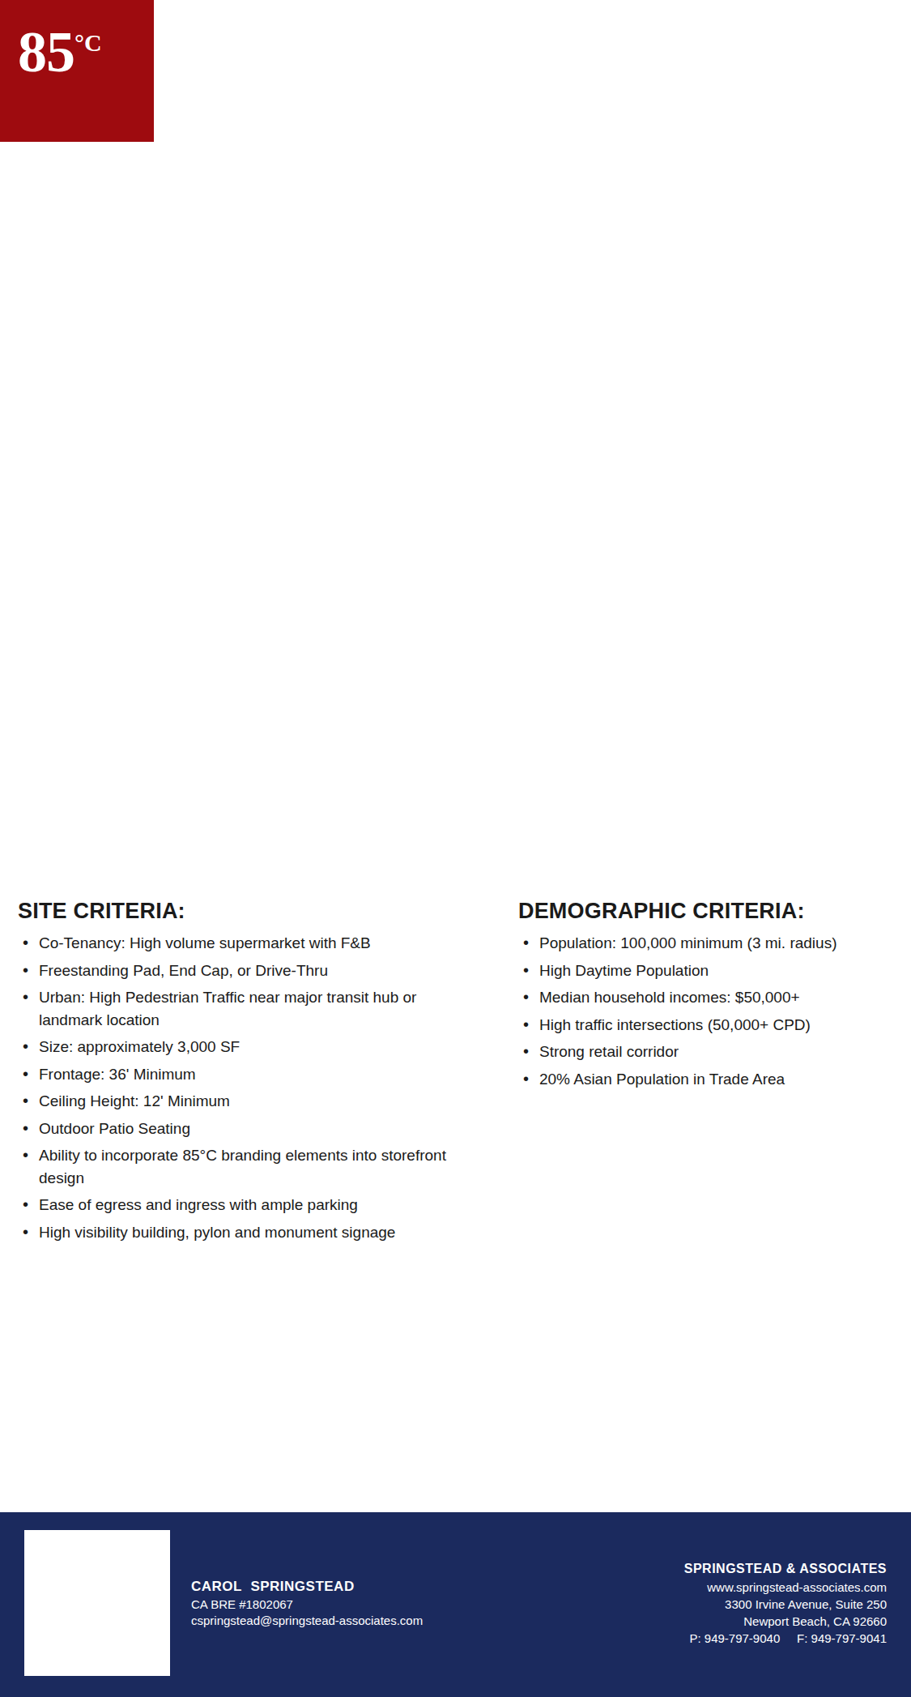85°C
SITE CRITERIA:
Co-Tenancy: High volume supermarket with F&B
Freestanding Pad, End Cap, or Drive-Thru
Urban: High Pedestrian Traffic near major transit hub or landmark location
Size: approximately 3,000 SF
Frontage: 36' Minimum
Ceiling Height: 12' Minimum
Outdoor Patio Seating
Ability to incorporate 85°C branding elements into storefront design
Ease of egress and ingress with ample parking
High visibility building, pylon and monument signage
DEMOGRAPHIC CRITERIA:
Population: 100,000 minimum (3 mi. radius)
High Daytime Population
Median household incomes: $50,000+
High traffic intersections (50,000+ CPD)
Strong retail corridor
20% Asian Population in Trade Area
CAROL SPRINGSTEAD
CA BRE #1802067
cspringstead@springstead-associates.com
SPRINGSTEAD & ASSOCIATES
www.springstead-associates.com
3300 Irvine Avenue, Suite 250
Newport Beach, CA 92660
P: 949-797-9040 F: 949-797-9041